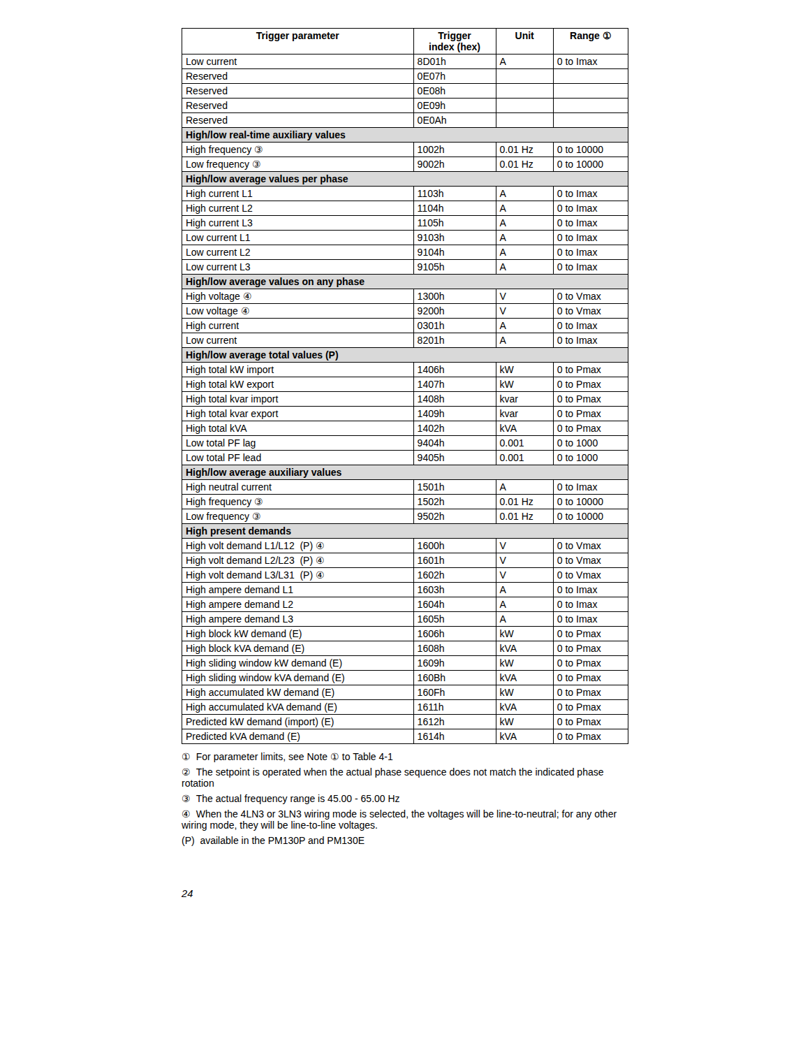| Trigger parameter | Trigger index (hex) | Unit | Range ① |
| --- | --- | --- | --- |
| Low current | 8D01h | A | 0 to Imax |
| Reserved | 0E07h | | |
| Reserved | 0E08h | | |
| Reserved | 0E09h | | |
| Reserved | 0E0Ah | | |
| High/low real-time auxiliary values |
| High frequency ③ | 1002h | 0.01 Hz | 0 to 10000 |
| Low frequency ③ | 9002h | 0.01 Hz | 0 to 10000 |
| High/low average values per phase |
| High current L1 | 1103h | A | 0 to Imax |
| High current L2 | 1104h | A | 0 to Imax |
| High current L3 | 1105h | A | 0 to Imax |
| Low current L1 | 9103h | A | 0 to Imax |
| Low current L2 | 9104h | A | 0 to Imax |
| Low current L3 | 9105h | A | 0 to Imax |
| High/low average values on any phase |
| High voltage ④ | 1300h | V | 0 to Vmax |
| Low voltage ④ | 9200h | V | 0 to Vmax |
| High current | 0301h | A | 0 to Imax |
| Low current | 8201h | A | 0 to Imax |
| High/low average total values (P) |
| High total kW import | 1406h | kW | 0 to Pmax |
| High total kW export | 1407h | kW | 0 to Pmax |
| High total kvar import | 1408h | kvar | 0 to Pmax |
| High total kvar export | 1409h | kvar | 0 to Pmax |
| High total kVA | 1402h | kVA | 0 to Pmax |
| Low total PF lag | 9404h | 0.001 | 0 to 1000 |
| Low total PF lead | 9405h | 0.001 | 0 to 1000 |
| High/low average auxiliary values |
| High neutral current | 1501h | A | 0 to Imax |
| High frequency ③ | 1502h | 0.01 Hz | 0 to 10000 |
| Low frequency ③ | 9502h | 0.01 Hz | 0 to 10000 |
| High present demands |
| High volt demand L1/L12 (P) ④ | 1600h | V | 0 to Vmax |
| High volt demand L2/L23 (P) ④ | 1601h | V | 0 to Vmax |
| High volt demand L3/L31 (P) ④ | 1602h | V | 0 to Vmax |
| High ampere demand L1 | 1603h | A | 0 to Imax |
| High ampere demand L2 | 1604h | A | 0 to Imax |
| High ampere demand L3 | 1605h | A | 0 to Imax |
| High block kW demand (E) | 1606h | kW | 0 to Pmax |
| High block kVA demand (E) | 1608h | kVA | 0 to Pmax |
| High sliding window kW demand (E) | 1609h | kW | 0 to Pmax |
| High sliding window kVA demand (E) | 160Bh | kVA | 0 to Pmax |
| High accumulated kW demand (E) | 160Fh | kW | 0 to Pmax |
| High accumulated kVA demand (E) | 1611h | kVA | 0 to Pmax |
| Predicted kW demand (import) (E) | 1612h | kW | 0 to Pmax |
| Predicted kVA demand (E) | 1614h | kVA | 0 to Pmax |
① For parameter limits, see Note ① to Table 4-1
② The setpoint is operated when the actual phase sequence does not match the indicated phase rotation
③ The actual frequency range is 45.00 - 65.00 Hz
④ When the 4LN3 or 3LN3 wiring mode is selected, the voltages will be line-to-neutral; for any other wiring mode, they will be line-to-line voltages.
(P) available in the PM130P and PM130E
24